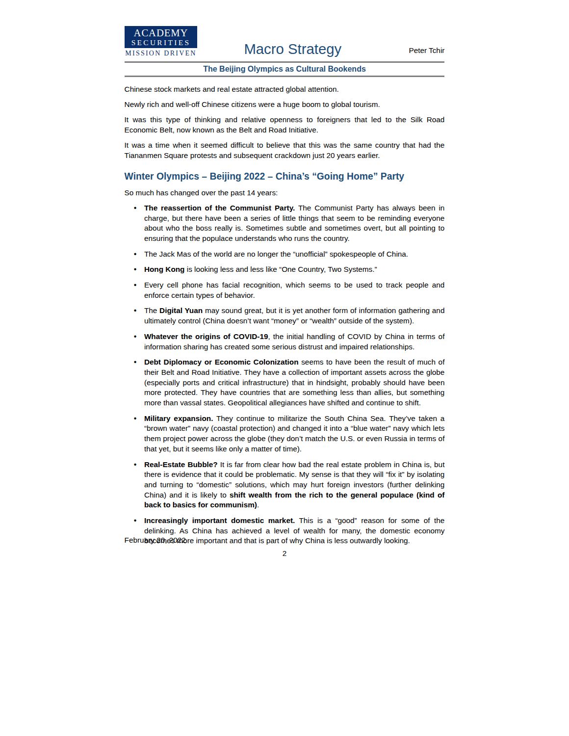ACADEMY SECURITIES
MISSION DRIVEN
Macro Strategy
Peter Tchir
The Beijing Olympics as Cultural Bookends
Chinese stock markets and real estate attracted global attention.
Newly rich and well-off Chinese citizens were a huge boom to global tourism.
It was this type of thinking and relative openness to foreigners that led to the Silk Road Economic Belt, now known as the Belt and Road Initiative.
It was a time when it seemed difficult to believe that this was the same country that had the Tiananmen Square protests and subsequent crackdown just 20 years earlier.
Winter Olympics – Beijing 2022 – China’s “Going Home” Party
So much has changed over the past 14 years:
The reassertion of the Communist Party. The Communist Party has always been in charge, but there have been a series of little things that seem to be reminding everyone about who the boss really is. Sometimes subtle and sometimes overt, but all pointing to ensuring that the populace understands who runs the country.
The Jack Mas of the world are no longer the “unofficial” spokespeople of China.
Hong Kong is looking less and less like “One Country, Two Systems.”
Every cell phone has facial recognition, which seems to be used to track people and enforce certain types of behavior.
The Digital Yuan may sound great, but it is yet another form of information gathering and ultimately control (China doesn’t want “money” or “wealth” outside of the system).
Whatever the origins of COVID-19, the initial handling of COVID by China in terms of information sharing has created some serious distrust and impaired relationships.
Debt Diplomacy or Economic Colonization seems to have been the result of much of their Belt and Road Initiative. They have a collection of important assets across the globe (especially ports and critical infrastructure) that in hindsight, probably should have been more protected. They have countries that are something less than allies, but something more than vassal states. Geopolitical allegiances have shifted and continue to shift.
Military expansion. They continue to militarize the South China Sea. They’ve taken a “brown water” navy (coastal protection) and changed it into a “blue water” navy which lets them project power across the globe (they don’t match the U.S. or even Russia in terms of that yet, but it seems like only a matter of time).
Real-Estate Bubble? It is far from clear how bad the real estate problem in China is, but there is evidence that it could be problematic. My sense is that they will “fix it” by isolating and turning to “domestic” solutions, which may hurt foreign investors (further delinking China) and it is likely to shift wealth from the rich to the general populace (kind of back to basics for communism).
Increasingly important domestic market. This is a “good” reason for some of the delinking. As China has achieved a level of wealth for many, the domestic economy becomes more important and that is part of why China is less outwardly looking.
February 20, 2022
2